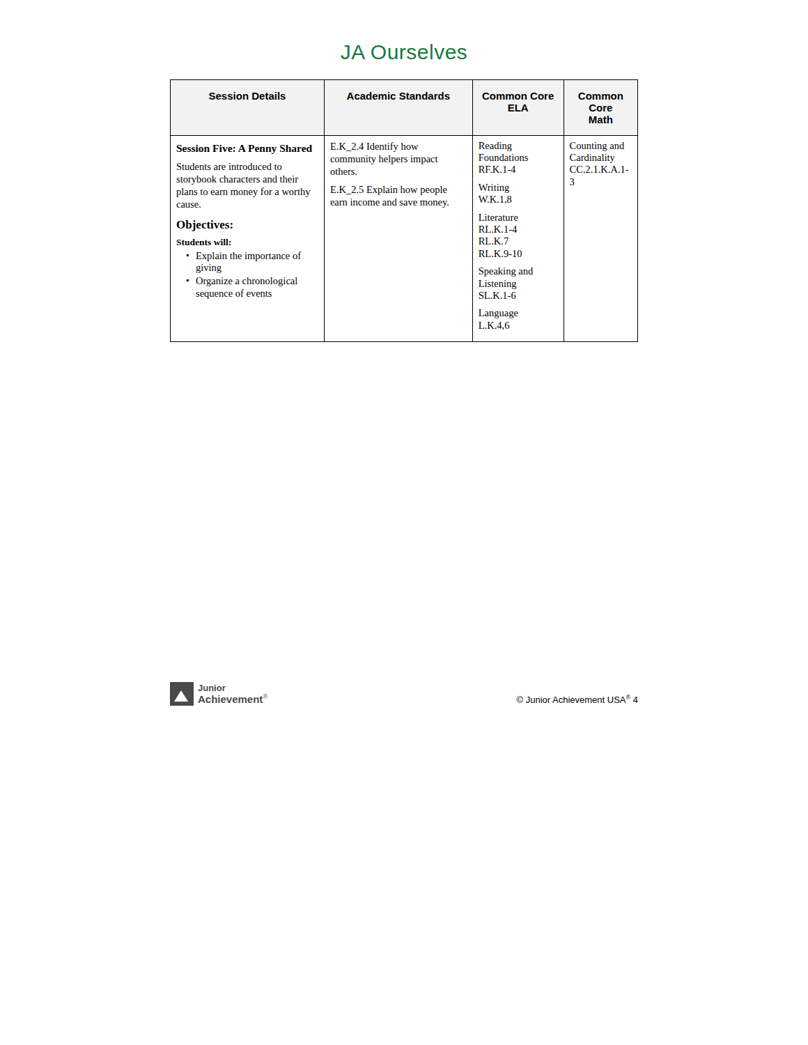JA Ourselves
| Session Details | Academic Standards | Common Core ELA | Common Core Math |
| --- | --- | --- | --- |
| Session Five: A Penny Shared Students are introduced to storybook characters and their plans to earn money for a worthy cause. Objectives: Students will: Explain the importance of giving Organize a chronological sequence of events | E.K_2.4 Identify how community helpers impact others. E.K_2.5 Explain how people earn income and save money. | Reading Foundations RF.K.1-4 Writing W.K.1,8 Literature RL.K.1-4 RL.K.7 RL.K.9-10 Speaking and Listening SL.K.1-6 Language L.K.4,6 | Counting and Cardinality CC.2.1.K.A.1-3 |
Junior
Achievement®
© Junior Achievement USA® 4